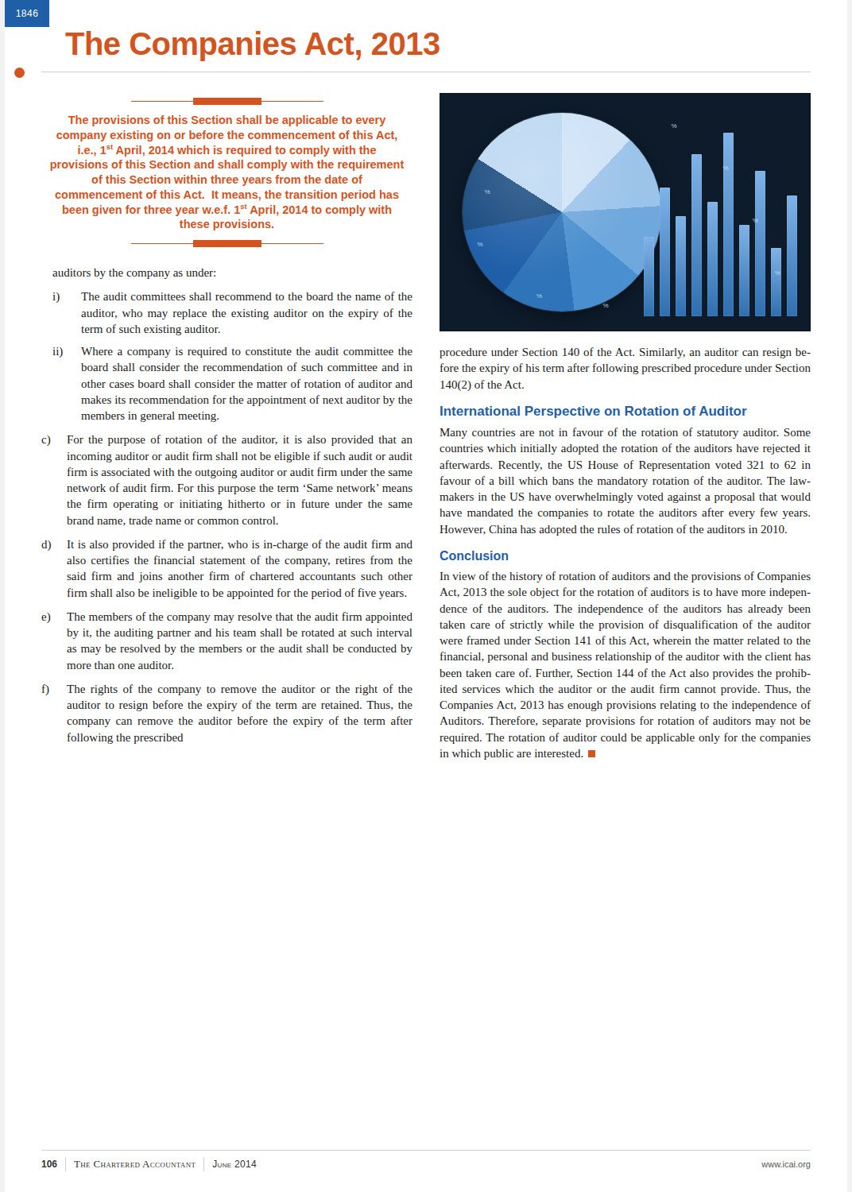1846
The Companies Act, 2013
The provisions of this Section shall be applicable to every company existing on or before the commencement of this Act, i.e., 1st April, 2014 which is required to comply with the provisions of this Section and shall comply with the requirement of this Section within three years from the date of commencement of this Act. It means, the transition period has been given for three year w.e.f. 1st April, 2014 to comply with these provisions.
auditors by the company as under:
i) The audit committees shall recommend to the board the name of the auditor, who may replace the existing auditor on the expiry of the term of such existing auditor.
ii) Where a company is required to constitute the audit committee the board shall consider the recommendation of such committee and in other cases board shall consider the matter of rotation of auditor and makes its recommendation for the appointment of next auditor by the members in general meeting.
c) For the purpose of rotation of the auditor, it is also provided that an incoming auditor or audit firm shall not be eligible if such audit or audit firm is associated with the outgoing auditor or audit firm under the same network of audit firm. For this purpose the term ‘Same network’ means the firm operating or initiating hitherto or in future under the same brand name, trade name or common control.
d) It is also provided if the partner, who is in-charge of the audit firm and also certifies the financial statement of the company, retires from the said firm and joins another firm of chartered accountants such other firm shall also be ineligible to be appointed for the period of five years.
e) The members of the company may resolve that the audit firm appointed by it, the auditing partner and his team shall be rotated at such interval as may be resolved by the members or the audit shall be conducted by more than one auditor.
f) The rights of the company to remove the auditor or the right of the auditor to resign before the expiry of the term are retained. Thus, the company can remove the auditor before the expiry of the term after following the prescribed
%%%%%%%%%%
procedure under Section 140 of the Act. Similarly, an auditor can resign before the expiry of his term after following prescribed procedure under Section 140(2) of the Act.
International Perspective on Rotation of Auditor
Many countries are not in favour of the rotation of statutory auditor. Some countries which initially adopted the rotation of the auditors have rejected it afterwards. Recently, the US House of Representation voted 321 to 62 in favour of a bill which bans the mandatory rotation of the auditor. The law-makers in the US have overwhelmingly voted against a proposal that would have mandated the companies to rotate the auditors after every few years. However, China has adopted the rules of rotation of the auditors in 2010.
Conclusion
In view of the history of rotation of auditors and the provisions of Companies Act, 2013 the sole object for the rotation of auditors is to have more independence of the auditors. The independence of the auditors has already been taken care of strictly while the provision of disqualification of the auditor were framed under Section 141 of this Act, wherein the matter related to the financial, personal and business relationship of the auditor with the client has been taken care of. Further, Section 144 of the Act also provides the prohibited services which the auditor or the audit firm cannot provide. Thus, the Companies Act, 2013 has enough provisions relating to the independence of Auditors. Therefore, separate provisions for rotation of auditors may not be required. The rotation of auditor could be applicable only for the companies in which public are interested.
106 The Chartered Accountant June 2014
www.icai.org